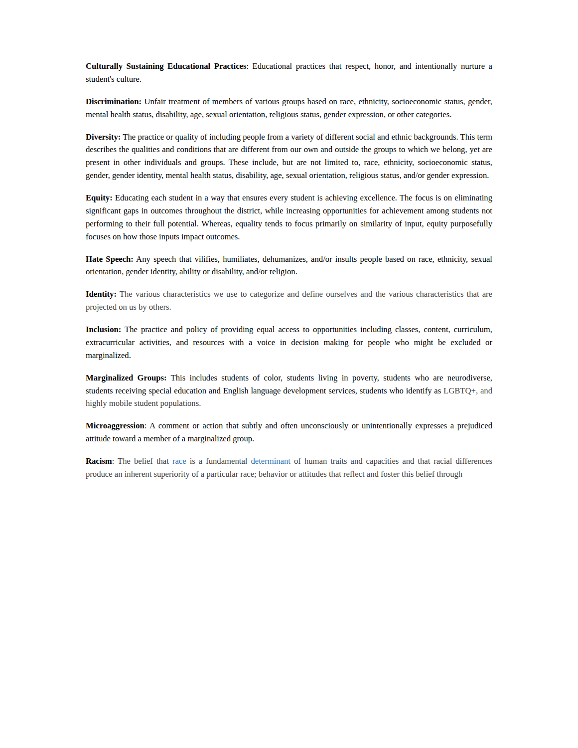Culturally Sustaining Educational Practices
: Educational practices that respect, honor, and intentionally nurture a student's culture.
Discrimination:
Unfair treatment of members of various groups based on race, ethnicity, socioeconomic status, gender, mental health status, disability, age, sexual orientation, religious status, gender expression, or other categories.
Diversity:
The practice or quality of including people from a variety of different social and ethnic backgrounds. This term describes the qualities and conditions that are different from our own and outside the groups to which we belong, yet are present in other individuals and groups. These include, but are not limited to, race, ethnicity, socioeconomic status, gender, gender identity, mental health status, disability, age, sexual orientation, religious status, and/or gender expression.
Equity:
Educating each student in a way that ensures every student is achieving excellence. The focus is on eliminating significant gaps in outcomes throughout the district, while increasing opportunities for achievement among students not performing to their full potential. Whereas, equality tends to focus primarily on similarity of input, equity purposefully focuses on how those inputs impact outcomes.
Hate Speech:
Any speech that vilifies, humiliates, dehumanizes, and/or insults people based on race, ethnicity, sexual orientation, gender identity, ability or disability, and/or religion.
Identity:
The various characteristics we use to categorize and define ourselves and the various characteristics that are projected on us by others.
Inclusion:
The practice and policy of providing equal access to opportunities including classes, content, curriculum, extracurricular activities, and resources with a voice in decision making for people who might be excluded or marginalized.
Marginalized Groups:
This includes students of color, students living in poverty, students who are neurodiverse, students receiving special education and English language development services, students who identify as LGBTQ+, and highly mobile student populations.
Microaggression
: A comment or action that subtly and often unconsciously or unintentionally expresses a prejudiced attitude toward a member of a marginalized group.
Racism
: The belief that race is a fundamental determinant of human traits and capacities and that racial differences produce an inherent superiority of a particular race; behavior or attitudes that reflect and foster this belief through